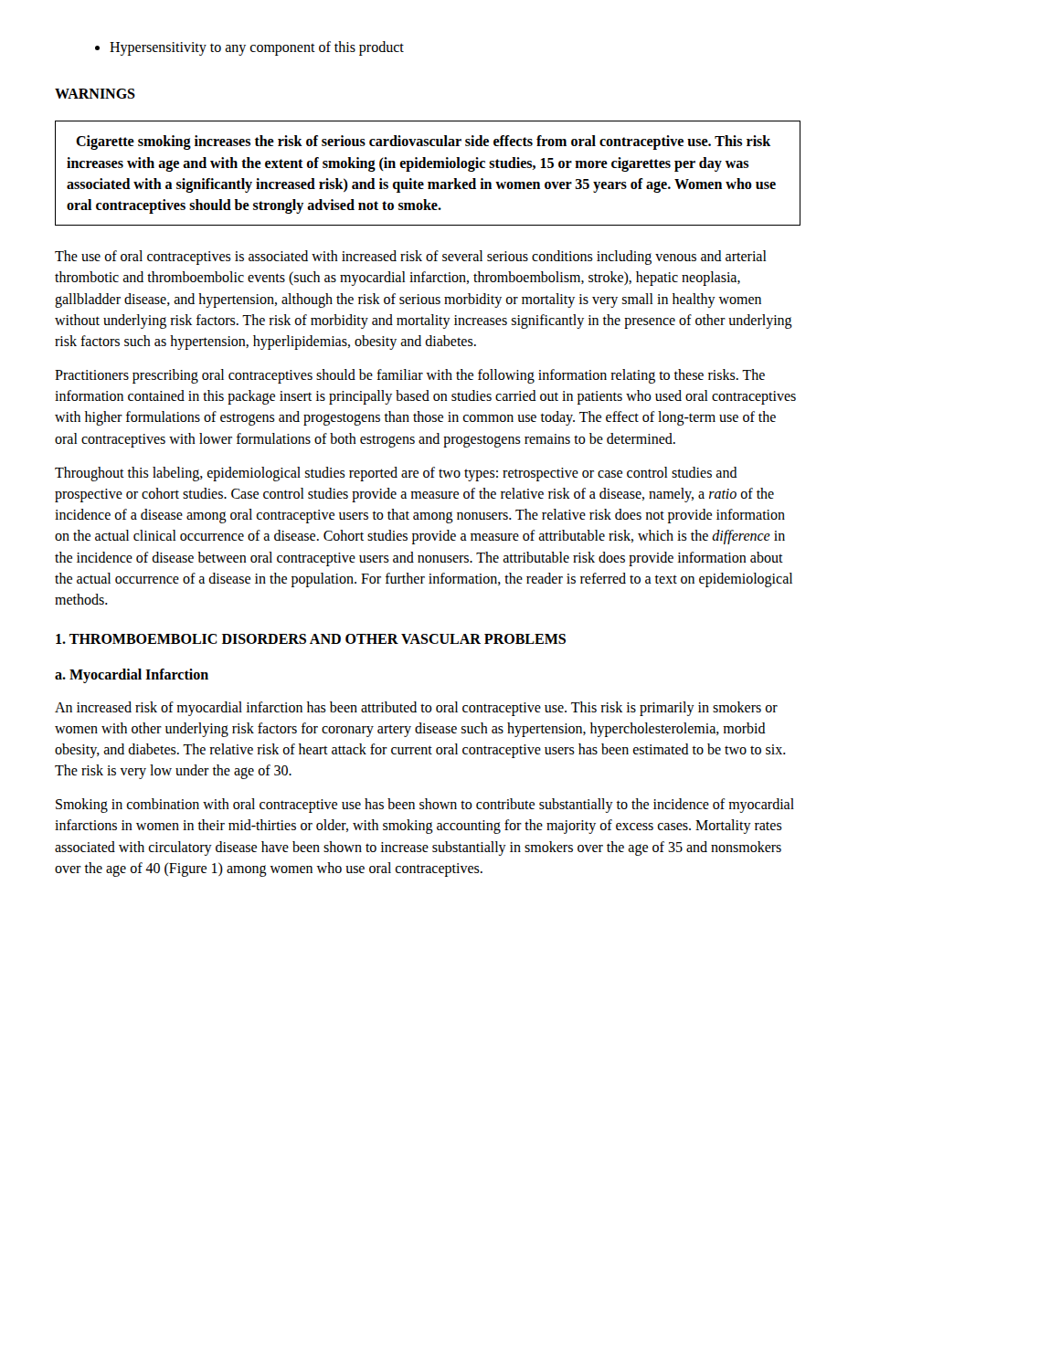Hypersensitivity to any component of this product
WARNINGS
Cigarette smoking increases the risk of serious cardiovascular side effects from oral contraceptive use. This risk increases with age and with the extent of smoking (in epidemiologic studies, 15 or more cigarettes per day was associated with a significantly increased risk) and is quite marked in women over 35 years of age. Women who use oral contraceptives should be strongly advised not to smoke.
The use of oral contraceptives is associated with increased risk of several serious conditions including venous and arterial thrombotic and thromboembolic events (such as myocardial infarction, thromboembolism, stroke), hepatic neoplasia, gallbladder disease, and hypertension, although the risk of serious morbidity or mortality is very small in healthy women without underlying risk factors. The risk of morbidity and mortality increases significantly in the presence of other underlying risk factors such as hypertension, hyperlipidemias, obesity and diabetes.
Practitioners prescribing oral contraceptives should be familiar with the following information relating to these risks. The information contained in this package insert is principally based on studies carried out in patients who used oral contraceptives with higher formulations of estrogens and progestogens than those in common use today. The effect of long-term use of the oral contraceptives with lower formulations of both estrogens and progestogens remains to be determined.
Throughout this labeling, epidemiological studies reported are of two types: retrospective or case control studies and prospective or cohort studies. Case control studies provide a measure of the relative risk of a disease, namely, a ratio of the incidence of a disease among oral contraceptive users to that among nonusers. The relative risk does not provide information on the actual clinical occurrence of a disease. Cohort studies provide a measure of attributable risk, which is the difference in the incidence of disease between oral contraceptive users and nonusers. The attributable risk does provide information about the actual occurrence of a disease in the population. For further information, the reader is referred to a text on epidemiological methods.
1. THROMBOEMBOLIC DISORDERS AND OTHER VASCULAR PROBLEMS
a. Myocardial Infarction
An increased risk of myocardial infarction has been attributed to oral contraceptive use. This risk is primarily in smokers or women with other underlying risk factors for coronary artery disease such as hypertension, hypercholesterolemia, morbid obesity, and diabetes. The relative risk of heart attack for current oral contraceptive users has been estimated to be two to six. The risk is very low under the age of 30.
Smoking in combination with oral contraceptive use has been shown to contribute substantially to the incidence of myocardial infarctions in women in their mid-thirties or older, with smoking accounting for the majority of excess cases. Mortality rates associated with circulatory disease have been shown to increase substantially in smokers over the age of 35 and nonsmokers over the age of 40 (Figure 1) among women who use oral contraceptives.